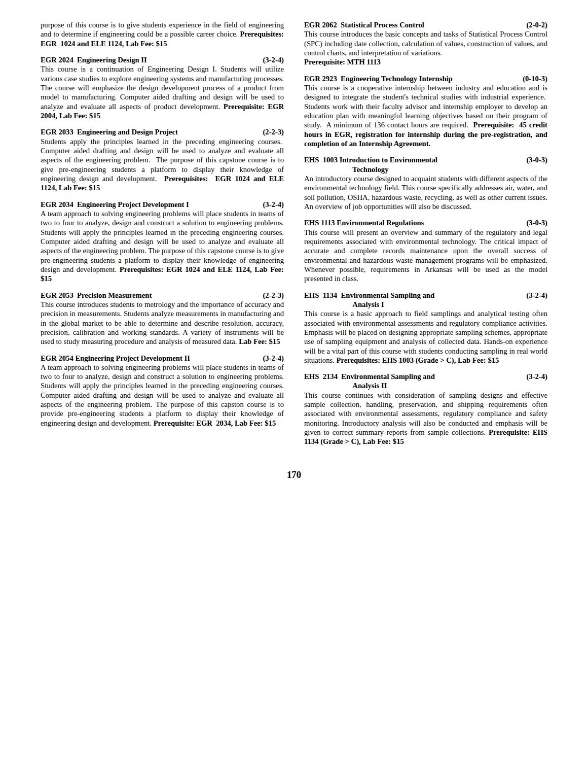purpose of this course is to give students experience in the field of engineering and to determine if engineering could be a possible career choice. Prerequisites: EGR 1024 and ELE 1124, Lab Fee: $15
EGR 2024 Engineering Design II (3-2-4)
This course is a continuation of Engineering Design I. Students will utilize various case studies to explore engineering systems and manufacturing processes. The course will emphasize the design development process of a product from model to manufacturing. Computer aided drafting and design will be used to analyze and evaluate all aspects of product development. Prerequisite: EGR 2004, Lab Fee: $15
EGR 2033 Engineering and Design Project (2-2-3)
Students apply the principles learned in the preceding engineering courses. Computer aided drafting and design will be used to analyze and evaluate all aspects of the engineering problem. The purpose of this capstone course is to give pre-engineering students a platform to display their knowledge of engineering design and development. Prerequisites: EGR 1024 and ELE 1124, Lab Fee: $15
EGR 2034 Engineering Project Development I (3-2-4)
A team approach to solving engineering problems will place students in teams of two to four to analyze, design and construct a solution to engineering problems. Students will apply the principles learned in the preceding engineering courses. Computer aided drafting and design will be used to analyze and evaluate all aspects of the engineering problem. The purpose of this capstone course is to give pre-engineering students a platform to display their knowledge of engineering design and development. Prerequisites: EGR 1024 and ELE 1124, Lab Fee: $15
EGR 2053 Precision Measurement (2-2-3)
This course introduces students to metrology and the importance of accuracy and precision in measurements. Students analyze measurements in manufacturing and in the global market to be able to determine and describe resolution, accuracy, precision, calibration and working standards. A variety of instruments will be used to study measuring procedure and analysis of measured data. Lab Fee: $15
EGR 2054 Engineering Project Development II (3-2-4)
A team approach to solving engineering problems will place students in teams of two to four to analyze, design and construct a solution to engineering problems. Students will apply the principles learned in the preceding engineering courses. Computer aided drafting and design will be used to analyze and evaluate all aspects of the engineering problem. The purpose of this capston course is to provide pre-engineering students a platform to display their knowledge of engineering design and development. Prerequisite: EGR 2034, Lab Fee: $15
EGR 2062 Statistical Process Control (2-0-2)
This course introduces the basic concepts and tasks of Statistical Process Control (SPC) including date collection, calculation of values, construction of values, and control charts, and interpretation of variations.
Prerequisite: MTH 1113
EGR 2923 Engineering Technology Internship (0-10-3)
This course is a cooperative internship between industry and education and is designed to integrate the student's technical studies with industrial experience. Students work with their faculty advisor and internship employer to develop an education plan with meaningful learning objectives based on their program of study. A minimum of 136 contact hours are required. Prerequisite: 45 credit hours in EGR, registration for internship during the pre-registration, and completion of an Internship Agreement.
EHS 1003 Introduction to Environmental (3-0-3)
Technology
An introductory course designed to acquaint students with different aspects of the environmental technology field. This course specifically addresses air, water, and soil pollution, OSHA, hazardous waste, recycling, as well as other current issues. An overview of job opportunities will also be discussed.
EHS 1113 Environmental Regulations (3-0-3)
This course will present an overview and summary of the regulatory and legal requirements associated with environmental technology. The critical impact of accurate and complete records maintenance upon the overall success of environmental and hazardous waste management programs will be emphasized. Whenever possible, requirements in Arkansas will be used as the model presented in class.
EHS 1134 Environmental Sampling and (3-2-4)
Analysis I
This course is a basic approach to field samplings and analytical testing often associated with environmental assessments and regulatory compliance activities. Emphasis will be placed on designing appropriate sampling schemes, appropriate use of sampling equipment and analysis of collected data. Hands-on experience will be a vital part of this course with students conducting sampling in real world situations. Prerequisites: EHS 1003 (Grade > C), Lab Fee: $15
EHS 2134 Environmental Sampling and (3-2-4)
Analysis II
This course continues with consideration of sampling designs and effective sample collection, handling, preservation, and shipping requirements often associated with environmental assessments, regulatory compliance and safety monitoring. Introductory analysis will also be conducted and emphasis will be given to correct summary reports from sample collections. Prerequisite: EHS 1134 (Grade > C), Lab Fee: $15
170